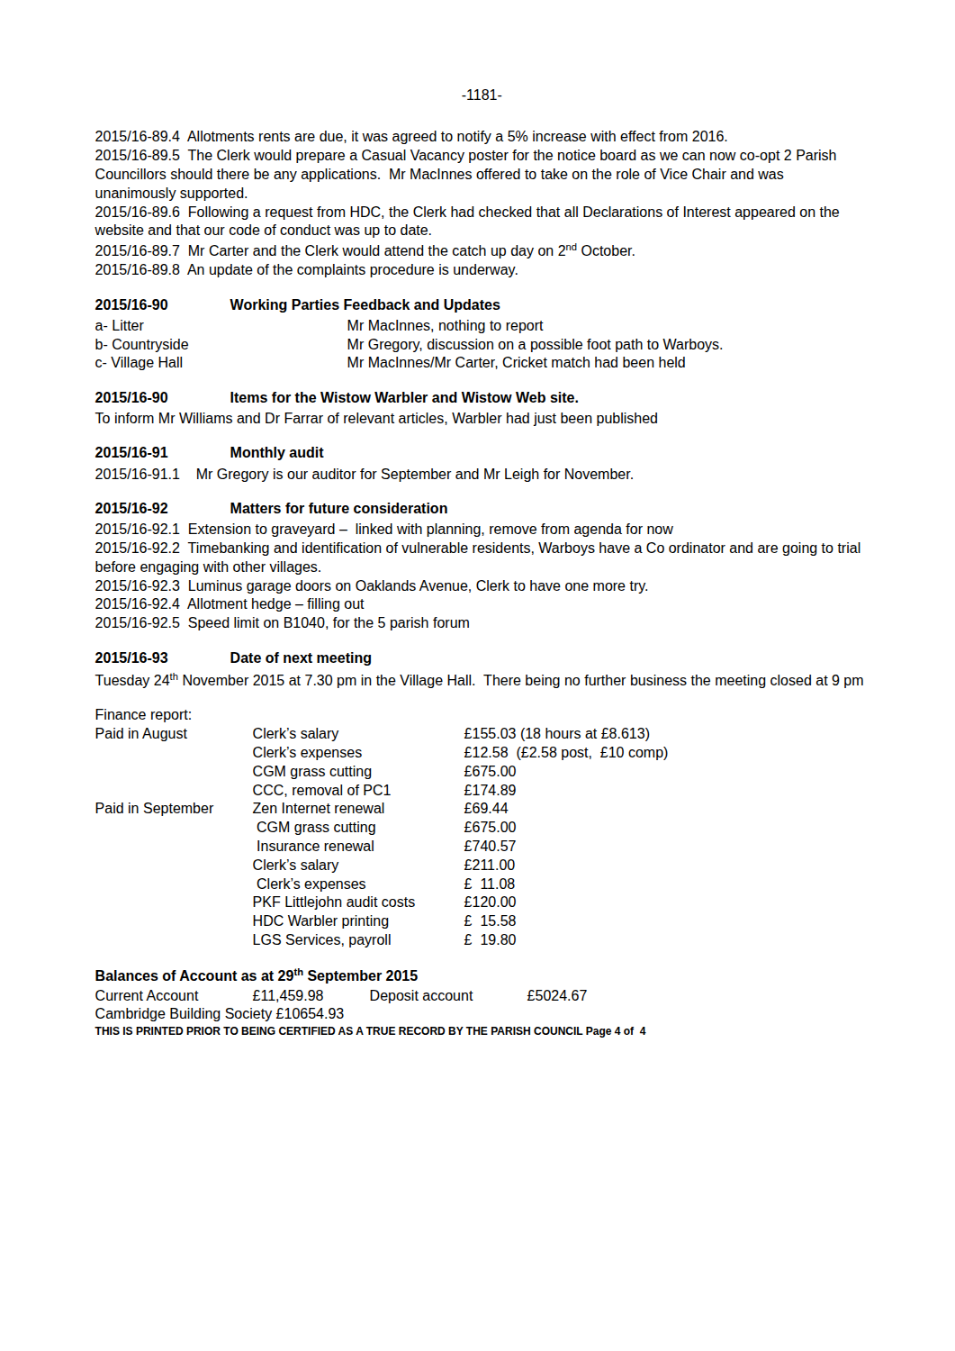-1181-
2015/16-89.4 Allotments rents are due, it was agreed to notify a 5% increase with effect from 2016.
2015/16-89.5 The Clerk would prepare a Casual Vacancy poster for the notice board as we can now co-opt 2 Parish Councillors should there be any applications. Mr MacInnes offered to take on the role of Vice Chair and was unanimously supported.
2015/16-89.6 Following a request from HDC, the Clerk had checked that all Declarations of Interest appeared on the website and that our code of conduct was up to date.
2015/16-89.7 Mr Carter and the Clerk would attend the catch up day on 2nd October.
2015/16-89.8 An update of the complaints procedure is underway.
2015/16-90 Working Parties Feedback and Updates
a- Litter Mr MacInnes, nothing to report
b- Countryside Mr Gregory, discussion on a possible foot path to Warboys.
c- Village Hall Mr MacInnes/Mr Carter, Cricket match had been held
2015/16-90 Items for the Wistow Warbler and Wistow Web site.
To inform Mr Williams and Dr Farrar of relevant articles, Warbler had just been published
2015/16-91 Monthly audit
2015/16-91.1 Mr Gregory is our auditor for September and Mr Leigh for November.
2015/16-92 Matters for future consideration
2015/16-92.1 Extension to graveyard – linked with planning, remove from agenda for now
2015/16-92.2 Timebanking and identification of vulnerable residents, Warboys have a Co ordinator and are going to trial before engaging with other villages.
2015/16-92.3 Luminus garage doors on Oaklands Avenue, Clerk to have one more try.
2015/16-92.4 Allotment hedge – filling out
2015/16-92.5 Speed limit on B1040, for the 5 parish forum
2015/16-93 Date of next meeting
Tuesday 24th November 2015 at 7.30 pm in the Village Hall. There being no further business the meeting closed at 9 pm
Finance report:
| Paid in August | Clerk’s salary | £155.03 (18 hours at £8.613) |
| | Clerk’s expenses | £12.58 (£2.58 post, £10 comp) |
| | CGM grass cutting | £675.00 |
| | CCC, removal of PC1 | £174.89 |
| Paid in September | Zen Internet renewal | £69.44 |
| | CGM grass cutting | £675.00 |
| | Insurance renewal | £740.57 |
| | Clerk’s salary | £211.00 |
| | Clerk’s expenses | £ 11.08 |
| | PKF Littlejohn audit costs | £120.00 |
| | HDC Warbler printing | £ 15.58 |
| | LGS Services, payroll | £ 19.80 |
Balances of Account as at 29th September 2015
Current Account £11,459.98 Deposit account £5024.67
Cambridge Building Society £10654.93
THIS IS PRINTED PRIOR TO BEING CERTIFIED AS A TRUE RECORD BY THE PARISH COUNCIL Page 4 of 4